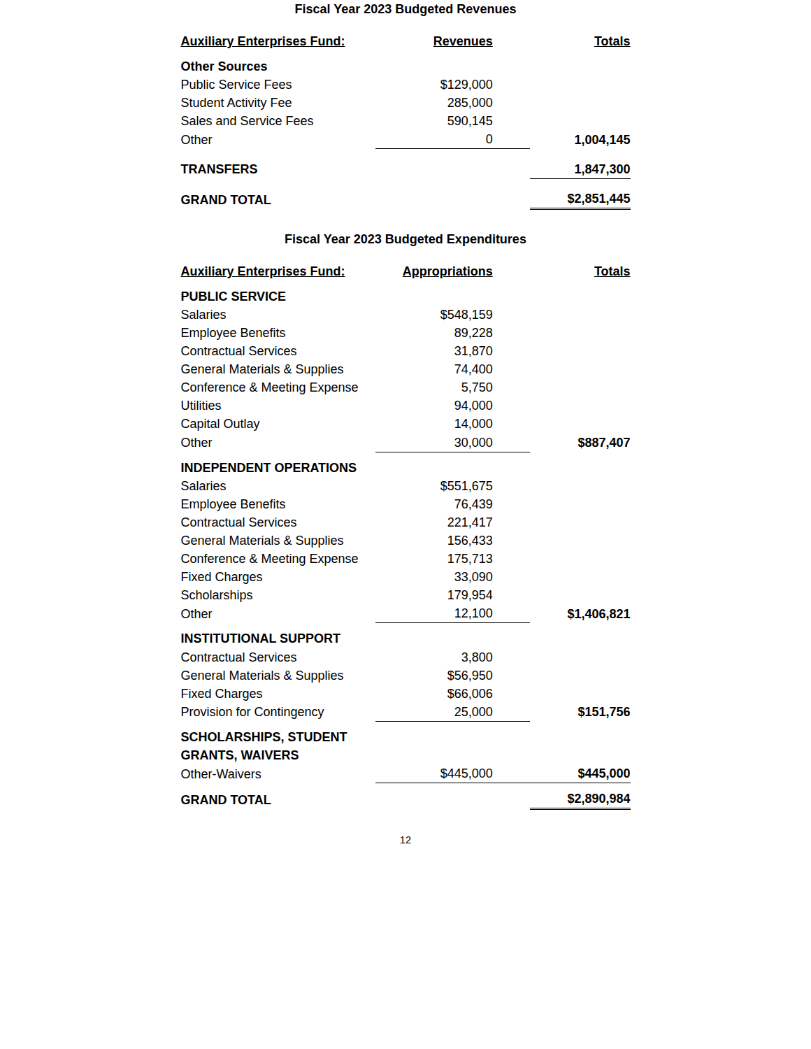Fiscal Year 2023 Budgeted Revenues
| Auxiliary Enterprises Fund: | Revenues | Totals |
| Other Sources | | |
| Public Service Fees | $129,000 | |
| Student Activity Fee | 285,000 | |
| Sales and Service Fees | 590,145 | |
| Other | 0 | 1,004,145 |
| TRANSFERS | | 1,847,300 |
| GRAND TOTAL | | $2,851,445 |
Fiscal Year 2023 Budgeted Expenditures
| Auxiliary Enterprises Fund: | Appropriations | Totals |
| PUBLIC SERVICE | | |
| Salaries | $548,159 | |
| Employee Benefits | 89,228 | |
| Contractual Services | 31,870 | |
| General Materials & Supplies | 74,400 | |
| Conference & Meeting Expense | 5,750 | |
| Utilities | 94,000 | |
| Capital Outlay | 14,000 | |
| Other | 30,000 | $887,407 |
| INDEPENDENT OPERATIONS | | |
| Salaries | $551,675 | |
| Employee Benefits | 76,439 | |
| Contractual Services | 221,417 | |
| General Materials & Supplies | 156,433 | |
| Conference & Meeting Expense | 175,713 | |
| Fixed Charges | 33,090 | |
| Scholarships | 179,954 | |
| Other | 12,100 | $1,406,821 |
| INSTITUTIONAL SUPPORT | | |
| Contractual Services | 3,800 | |
| General Materials & Supplies | $56,950 | |
| Fixed Charges | $66,006 | |
| Provision for Contingency | 25,000 | $151,756 |
| SCHOLARSHIPS, STUDENT GRANTS, WAIVERS | | |
| Other-Waivers | $445,000 | $445,000 |
| GRAND TOTAL | | $2,890,984 |
12